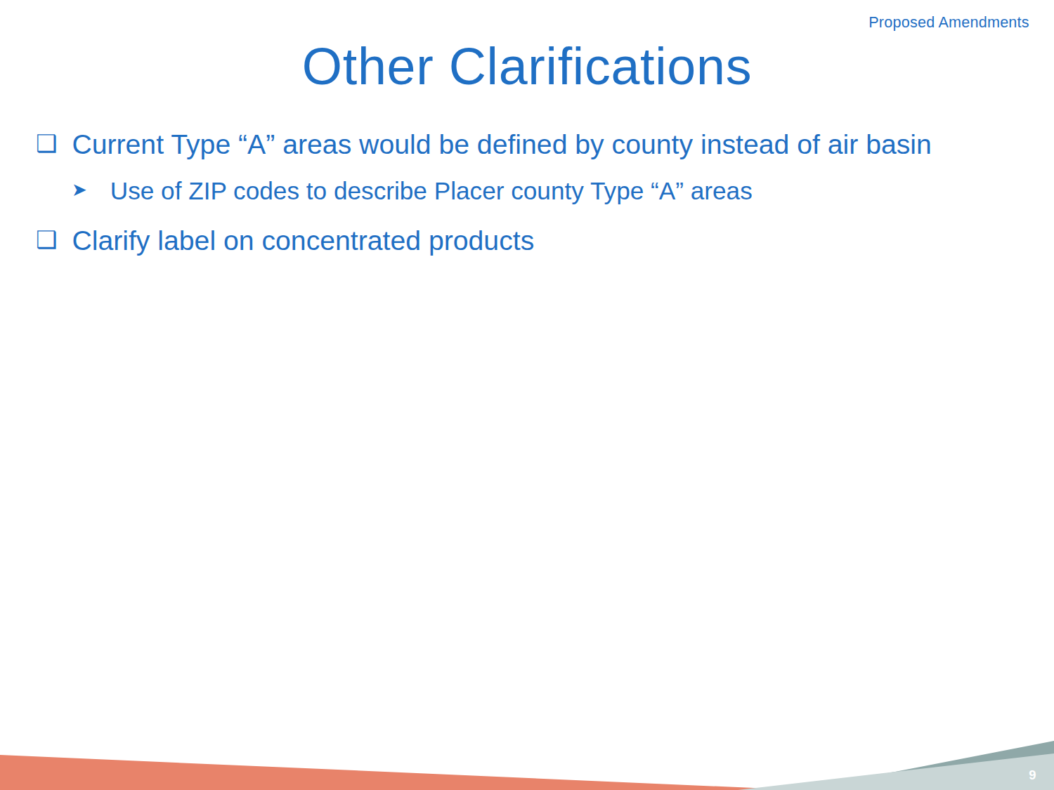Proposed Amendments
Other Clarifications
Current Type “A” areas would be defined by county instead of air basin
Use of ZIP codes to describe Placer county Type “A” areas
Clarify label on concentrated products
9